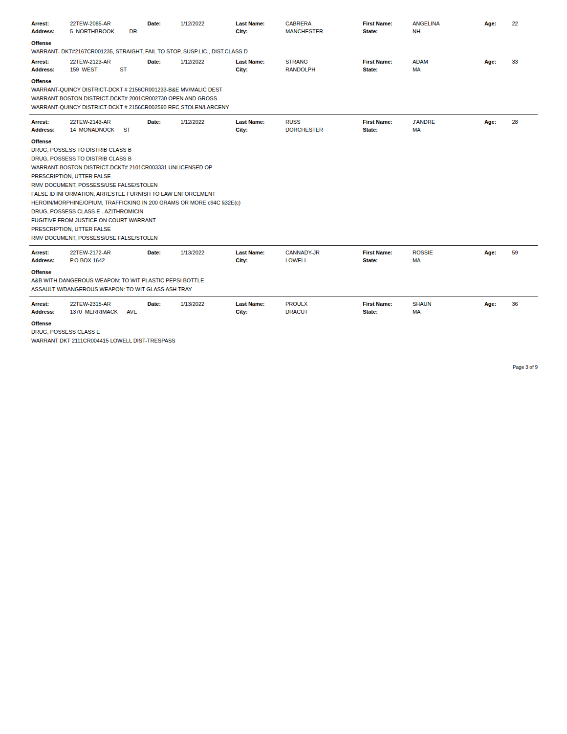| Arrest: | 22TEW-2085-AR | Date: | 1/12/2022 | Last Name: | CABRERA | First Name: | ANGELINA | Age: | 22 |
| Address: | 5 NORTHBROOK DR | City: | MANCHESTER | State: | NH |
Offense
WARRANT- DKT#2167CR001235, STRAIGHT, FAIL TO STOP, SUSP.LIC., DIST.CLASS D
| Arrest: | 22TEW-2123-AR | Date: | 1/12/2022 | Last Name: | STRANG | First Name: | ADAM | Age: | 33 |
| Address: | 159 WEST ST | City: | RANDOLPH | State: | MA |
Offense
WARRANT-QUINCY DISTRICT-DCKT # 2156CR001233-B&E MV/MALIC DEST
WARRANT BOSTON DISTRICT-DCKT# 2001CR002730 OPEN AND GROSS
WARRANT-QUINCY DISTRICT-DCKT # 2156CR002590 REC STOLEN/LARCENY
| Arrest: | 22TEW-2143-AR | Date: | 1/12/2022 | Last Name: | RUSS | First Name: | J'ANDRE | Age: | 28 |
| Address: | 14 MONADNOCK ST | City: | DORCHESTER | State: | MA |
Offense
DRUG, POSSESS TO DISTRIB CLASS B
DRUG, POSSESS TO DISTRIB CLASS B
WARRANT-BOSTON DISTRICT-DCKT# 2101CR003331 UNLICENSED OP
PRESCRIPTION, UTTER FALSE
RMV DOCUMENT, POSSESS/USE FALSE/STOLEN
FALSE ID INFORMATION, ARRESTEE FURNISH TO LAW ENFORCEMENT
HEROIN/MORPHINE/OPIUM, TRAFFICKING IN 200 GRAMS OR MORE c94C §32E(c)
DRUG, POSSESS CLASS E - AZITHROMICIN
FUGITIVE FROM JUSTICE ON COURT WARRANT
PRESCRIPTION, UTTER FALSE
RMV DOCUMENT, POSSESS/USE FALSE/STOLEN
| Arrest: | 22TEW-2172-AR | Date: | 1/13/2022 | Last Name: | CANNADY-JR | First Name: | ROSSIE | Age: | 59 |
| Address: | P.O BOX 1642 | City: | LOWELL | State: | MA |
Offense
A&B WITH DANGEROUS WEAPON: TO WIT PLASTIC PEPSI BOTTLE
ASSAULT W/DANGEROUS WEAPON: TO WIT GLASS ASH TRAY
| Arrest: | 22TEW-2315-AR | Date: | 1/13/2022 | Last Name: | PROULX | First Name: | SHAUN | Age: | 36 |
| Address: | 1370 MERRIMACK AVE | City: | DRACUT | State: | MA |
Offense
DRUG, POSSESS CLASS E
WARRANT DKT 2111CR004415 LOWELL DIST-TRESPASS
Page 3 of 9